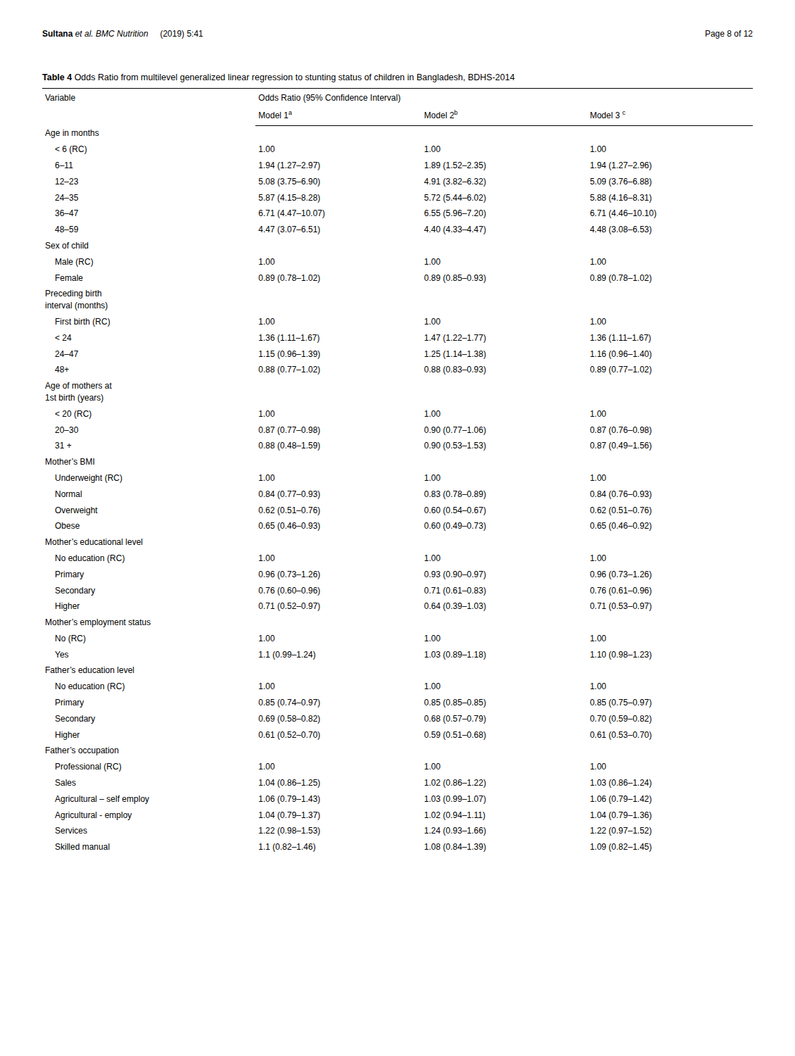Sultana et al. BMC Nutrition (2019) 5:41
Page 8 of 12
Table 4 Odds Ratio from multilevel generalized linear regression to stunting status of children in Bangladesh, BDHS-2014
| Variable | Odds Ratio (95% Confidence Interval) |
| --- | --- |
| Model 1 a | Model 2 b | Model 3 c |
| Age in months | | | |
| < 6 (RC) | 1.00 | 1.00 | 1.00 |
| 6–11 | 1.94 (1.27–2.97) | 1.89 (1.52–2.35) | 1.94 (1.27–2.96) |
| 12–23 | 5.08 (3.75–6.90) | 4.91 (3.82–6.32) | 5.09 (3.76–6.88) |
| 24–35 | 5.87 (4.15–8.28) | 5.72 (5.44–6.02) | 5.88 (4.16–8.31) |
| 36–47 | 6.71 (4.47–10.07) | 6.55 (5.96–7.20) | 6.71 (4.46–10.10) |
| 48–59 | 4.47 (3.07–6.51) | 4.40 (4.33–4.47) | 4.48 (3.08–6.53) |
| Sex of child | | | |
| Male (RC) | 1.00 | 1.00 | 1.00 |
| Female | 0.89 (0.78–1.02) | 0.89 (0.85–0.93) | 0.89 (0.78–1.02) |
| Preceding birth interval (months) | | | |
| First birth (RC) | 1.00 | 1.00 | 1.00 |
| < 24 | 1.36 (1.11–1.67) | 1.47 (1.22–1.77) | 1.36 (1.11–1.67) |
| 24–47 | 1.15 (0.96–1.39) | 1.25 (1.14–1.38) | 1.16 (0.96–1.40) |
| 48+ | 0.88 (0.77–1.02) | 0.88 (0.83–0.93) | 0.89 (0.77–1.02) |
| Age of mothers at 1st birth (years) | | | |
| < 20 (RC) | 1.00 | 1.00 | 1.00 |
| 20–30 | 0.87 (0.77–0.98) | 0.90 (0.77–1.06) | 0.87 (0.76–0.98) |
| 31 + | 0.88 (0.48–1.59) | 0.90 (0.53–1.53) | 0.87 (0.49–1.56) |
| Mother’s BMI | | | |
| Underweight (RC) | 1.00 | 1.00 | 1.00 |
| Normal | 0.84 (0.77–0.93) | 0.83 (0.78–0.89) | 0.84 (0.76–0.93) |
| Overweight | 0.62 (0.51–0.76) | 0.60 (0.54–0.67) | 0.62 (0.51–0.76) |
| Obese | 0.65 (0.46–0.93) | 0.60 (0.49–0.73) | 0.65 (0.46–0.92) |
| Mother’s educational level | | | |
| No education (RC) | 1.00 | 1.00 | 1.00 |
| Primary | 0.96 (0.73–1.26) | 0.93 (0.90–0.97) | 0.96 (0.73–1.26) |
| Secondary | 0.76 (0.60–0.96) | 0.71 (0.61–0.83) | 0.76 (0.61–0.96) |
| Higher | 0.71 (0.52–0.97) | 0.64 (0.39–1.03) | 0.71 (0.53–0.97) |
| Mother’s employment status | | | |
| No (RC) | 1.00 | 1.00 | 1.00 |
| Yes | 1.1 (0.99–1.24) | 1.03 (0.89–1.18) | 1.10 (0.98–1.23) |
| Father’s education level | | | |
| No education (RC) | 1.00 | 1.00 | 1.00 |
| Primary | 0.85 (0.74–0.97) | 0.85 (0.85–0.85) | 0.85 (0.75–0.97) |
| Secondary | 0.69 (0.58–0.82) | 0.68 (0.57–0.79) | 0.70 (0.59–0.82) |
| Higher | 0.61 (0.52–0.70) | 0.59 (0.51–0.68) | 0.61 (0.53–0.70) |
| Father’s occupation | | | |
| Professional (RC) | 1.00 | 1.00 | 1.00 |
| Sales | 1.04 (0.86–1.25) | 1.02 (0.86–1.22) | 1.03 (0.86–1.24) |
| Agricultural – self employ | 1.06 (0.79–1.43) | 1.03 (0.99–1.07) | 1.06 (0.79–1.42) |
| Agricultural - employ | 1.04 (0.79–1.37) | 1.02 (0.94–1.11) | 1.04 (0.79–1.36) |
| Services | 1.22 (0.98–1.53) | 1.24 (0.93–1.66) | 1.22 (0.97–1.52) |
| Skilled manual | 1.1 (0.82–1.46) | 1.08 (0.84–1.39) | 1.09 (0.82–1.45) |